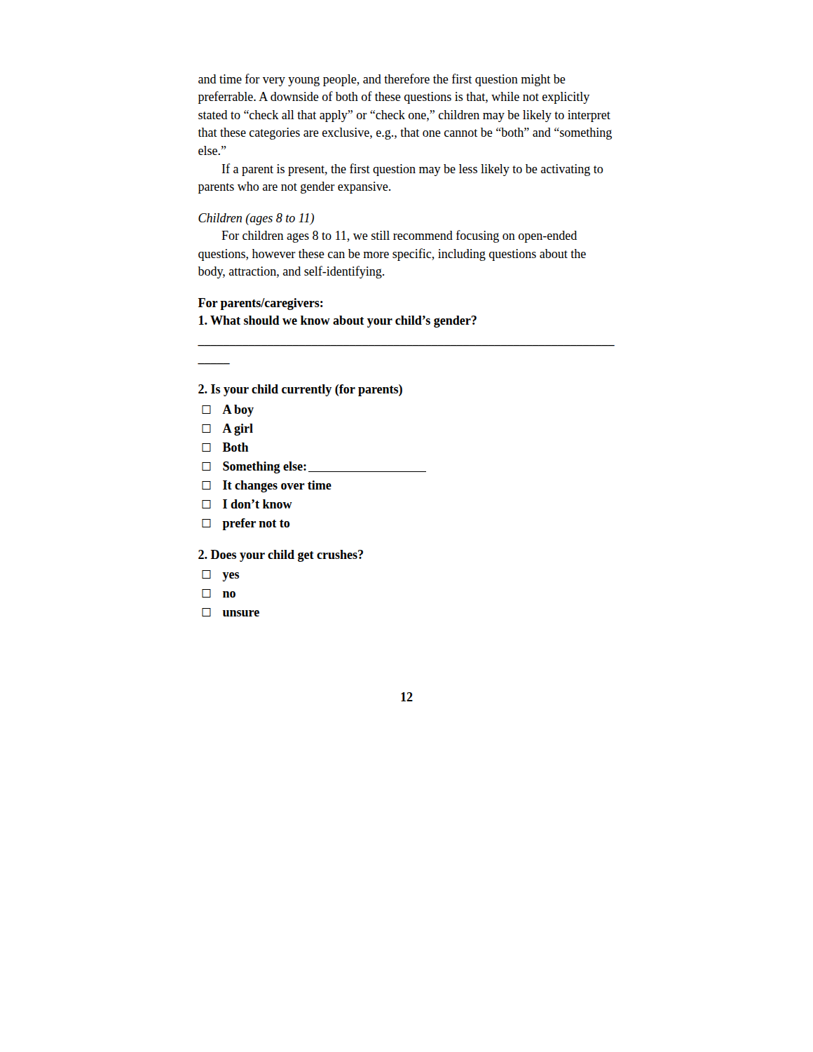and time for very young people, and therefore the first question might be preferrable. A downside of both of these questions is that, while not explicitly stated to “check all that apply” or “check one,” children may be likely to interpret that these categories are exclusive, e.g., that one cannot be “both” and “something else.”
If a parent is present, the first question may be less likely to be activating to parents who are not gender expansive.
Children (ages 8 to 11)
For children ages 8 to 11, we still recommend focusing on open-ended questions, however these can be more specific, including questions about the body, attraction, and self-identifying.
For parents/caregivers:
1. What should we know about your child’s gender?
_______________________________________________________________________
2. Is your child currently (for parents)
☐A boy
☐A girl
☐Both
☐Something else:
☐It changes over time
☐I don’t know
☐prefer not to
2. Does your child get crushes?
☐yes
☐no
☐unsure
12